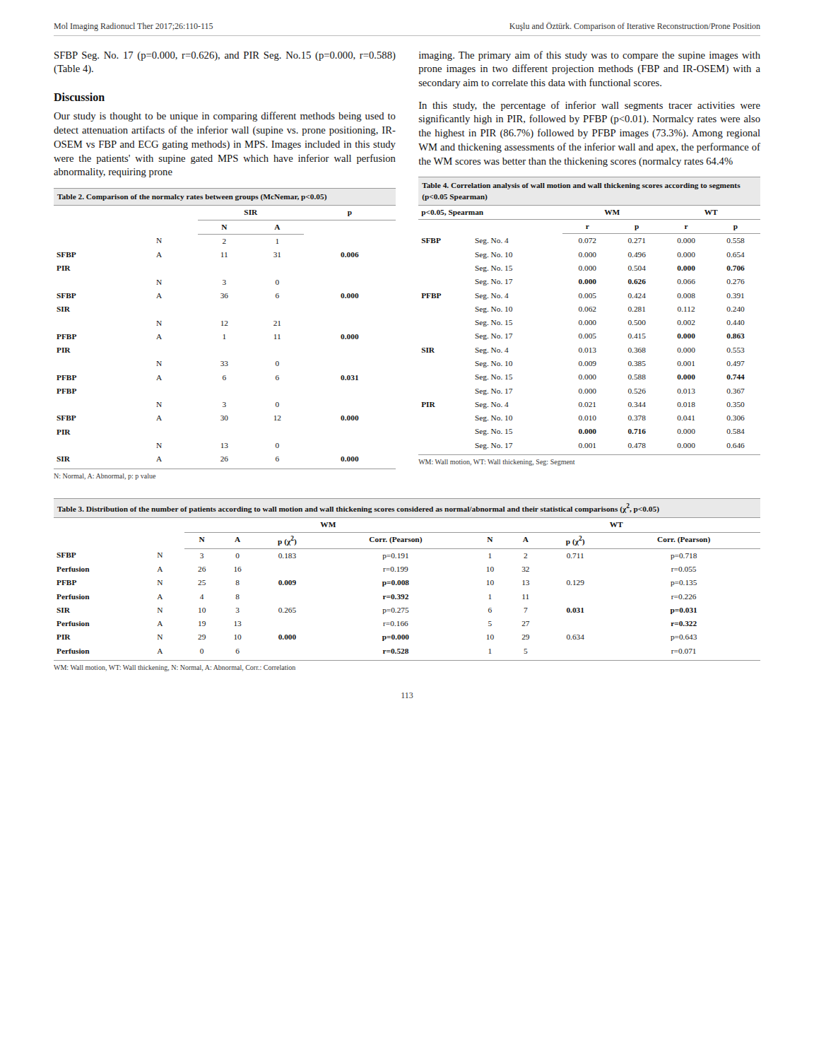Mol Imaging Radionucl Ther 2017;26:110-115
Kuşlu and Öztürk. Comparison of Iterative Reconstruction/Prone Position
SFBP Seg. No. 17 (p=0.000, r=0.626), and PIR Seg. No.15 (p=0.000, r=0.588) (Table 4).
Discussion
Our study is thought to be unique in comparing different methods being used to detect attenuation artifacts of the inferior wall (supine vs. prone positioning, IR-OSEM vs FBP and ECG gating methods) in MPS. Images included in this study were the patients' with supine gated MPS which have inferior wall perfusion abnormality, requiring prone
Table 2. Comparison of the normalcy rates between groups (McNemar, p<0.05)
| | | SIR | p |
| --- | --- | --- | --- |
| | | N | A | |
| | N | 2 | 1 | |
| SFBP | A | 11 | 31 | 0.006 |
| PIR | | | | |
| | N | 3 | 0 | |
| SFBP | A | 36 | 6 | 0.000 |
| SIR | | | | |
| | N | 12 | 21 | |
| PFBP | A | 1 | 11 | 0.000 |
| PIR | | | | |
| | N | 33 | 0 | |
| PFBP | A | 6 | 6 | 0.031 |
| PFBP | | | | |
| | N | 3 | 0 | |
| SFBP | A | 30 | 12 | 0.000 |
| PIR | | | | |
| | N | 13 | 0 | |
| SIR | A | 26 | 6 | 0.000 |
N: Normal, A: Abnormal, p: p value
imaging. The primary aim of this study was to compare the supine images with prone images in two different projection methods (FBP and IR-OSEM) with a secondary aim to correlate this data with functional scores.
In this study, the percentage of inferior wall segments tracer activities were significantly high in PIR, followed by PFBP (p<0.01). Normalcy rates were also the highest in PIR (86.7%) followed by PFBP images (73.3%). Among regional WM and thickening assessments of the inferior wall and apex, the performance of the WM scores was better than the thickening scores (normalcy rates 64.4%
Table 4. Correlation analysis of wall motion and wall thickening scores according to segments (p<0.05 Spearman)
| p<0.05, Spearman | WM | WT |
| --- | --- | --- |
| | | r | p | r | p |
| SFBP | Seg. No. 4 | 0.072 | 0.271 | 0.000 | 0.558 |
| | Seg. No. 10 | 0.000 | 0.496 | 0.000 | 0.654 |
| | Seg. No. 15 | 0.000 | 0.504 | 0.000 | 0.706 |
| | Seg. No. 17 | 0.000 | 0.626 | 0.066 | 0.276 |
| PFBP | Seg. No. 4 | 0.005 | 0.424 | 0.008 | 0.391 |
| | Seg. No. 10 | 0.062 | 0.281 | 0.112 | 0.240 |
| | Seg. No. 15 | 0.000 | 0.500 | 0.002 | 0.440 |
| | Seg. No. 17 | 0.005 | 0.415 | 0.000 | 0.863 |
| SIR | Seg. No. 4 | 0.013 | 0.368 | 0.000 | 0.553 |
| | Seg. No. 10 | 0.009 | 0.385 | 0.001 | 0.497 |
| | Seg. No. 15 | 0.000 | 0.588 | 0.000 | 0.744 |
| | Seg. No. 17 | 0.000 | 0.526 | 0.013 | 0.367 |
| PIR | Seg. No. 4 | 0.021 | 0.344 | 0.018 | 0.350 |
| | Seg. No. 10 | 0.010 | 0.378 | 0.041 | 0.306 |
| | Seg. No. 15 | 0.000 | 0.716 | 0.000 | 0.584 |
| | Seg. No. 17 | 0.001 | 0.478 | 0.000 | 0.646 |
WM: Wall motion, WT: Wall thickening, Seg: Segment
Table 3. Distribution of the number of patients according to wall motion and wall thickening scores considered as normal/abnormal and their statistical comparisons (χ 2 , p<0.05)
| | | WM | WT |
| --- | --- | --- | --- |
| | | N | A | p (χ 2 ) | Corr. (Pearson) | N | A | p (χ 2 ) | Corr. (Pearson) |
| SFBP | N | 3 | 0 | 0.183 | p=0.191 | 1 | 2 | 0.711 | p=0.718 |
| Perfusion | A | 26 | 16 | | r=0.199 | 10 | 32 | | r=0.055 |
| PFBP | N | 25 | 8 | 0.009 | p=0.008 | 10 | 13 | 0.129 | p=0.135 |
| Perfusion | A | 4 | 8 | | r=0.392 | 1 | 11 | | r=0.226 |
| SIR | N | 10 | 3 | 0.265 | p=0.275 | 6 | 7 | 0.031 | p=0.031 |
| Perfusion | A | 19 | 13 | | r=0.166 | 5 | 27 | | r=0.322 |
| PIR | N | 29 | 10 | 0.000 | p=0.000 | 10 | 29 | 0.634 | p=0.643 |
| Perfusion | A | 0 | 6 | | r=0.528 | 1 | 5 | | r=0.071 |
WM: Wall motion, WT: Wall thickening, N: Normal, A: Abnormal, Corr.: Correlation
113